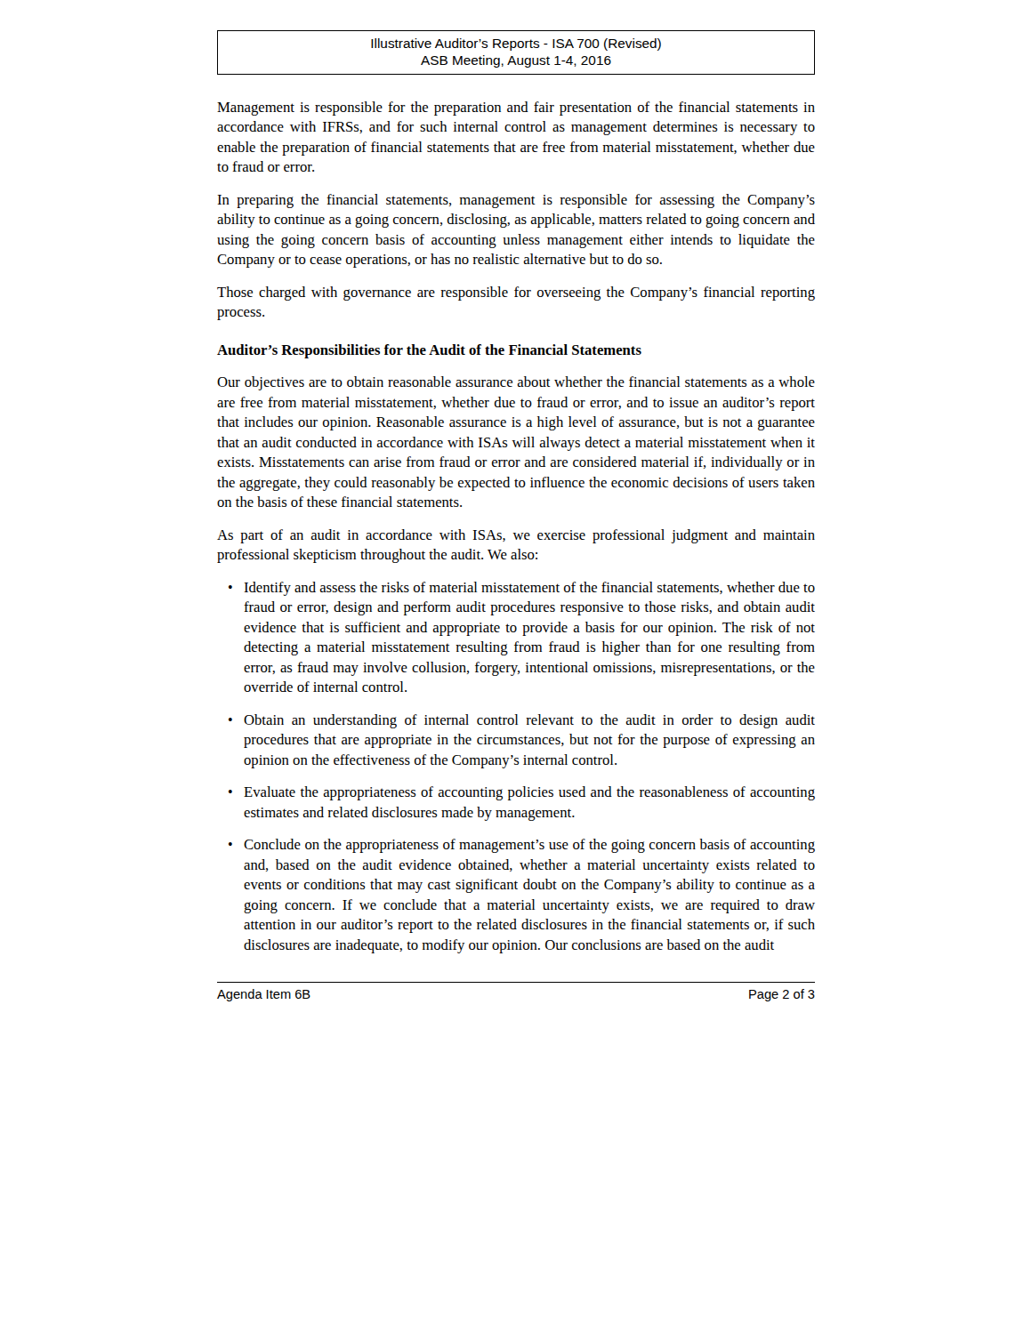Illustrative Auditor’s Reports - ISA 700 (Revised)
ASB Meeting, August 1-4, 2016
Management is responsible for the preparation and fair presentation of the financial statements in accordance with IFRSs, and for such internal control as management determines is necessary to enable the preparation of financial statements that are free from material misstatement, whether due to fraud or error.
In preparing the financial statements, management is responsible for assessing the Company’s ability to continue as a going concern, disclosing, as applicable, matters related to going concern and using the going concern basis of accounting unless management either intends to liquidate the Company or to cease operations, or has no realistic alternative but to do so.
Those charged with governance are responsible for overseeing the Company’s financial reporting process.
Auditor’s Responsibilities for the Audit of the Financial Statements
Our objectives are to obtain reasonable assurance about whether the financial statements as a whole are free from material misstatement, whether due to fraud or error, and to issue an auditor’s report that includes our opinion. Reasonable assurance is a high level of assurance, but is not a guarantee that an audit conducted in accordance with ISAs will always detect a material misstatement when it exists. Misstatements can arise from fraud or error and are considered material if, individually or in the aggregate, they could reasonably be expected to influence the economic decisions of users taken on the basis of these financial statements.
As part of an audit in accordance with ISAs, we exercise professional judgment and maintain professional skepticism throughout the audit. We also:
Identify and assess the risks of material misstatement of the financial statements, whether due to fraud or error, design and perform audit procedures responsive to those risks, and obtain audit evidence that is sufficient and appropriate to provide a basis for our opinion. The risk of not detecting a material misstatement resulting from fraud is higher than for one resulting from error, as fraud may involve collusion, forgery, intentional omissions, misrepresentations, or the override of internal control.
Obtain an understanding of internal control relevant to the audit in order to design audit procedures that are appropriate in the circumstances, but not for the purpose of expressing an opinion on the effectiveness of the Company’s internal control.
Evaluate the appropriateness of accounting policies used and the reasonableness of accounting estimates and related disclosures made by management.
Conclude on the appropriateness of management’s use of the going concern basis of accounting and, based on the audit evidence obtained, whether a material uncertainty exists related to events or conditions that may cast significant doubt on the Company’s ability to continue as a going concern. If we conclude that a material uncertainty exists, we are required to draw attention in our auditor’s report to the related disclosures in the financial statements or, if such disclosures are inadequate, to modify our opinion. Our conclusions are based on the audit
Agenda Item 6B
Page 2 of 3